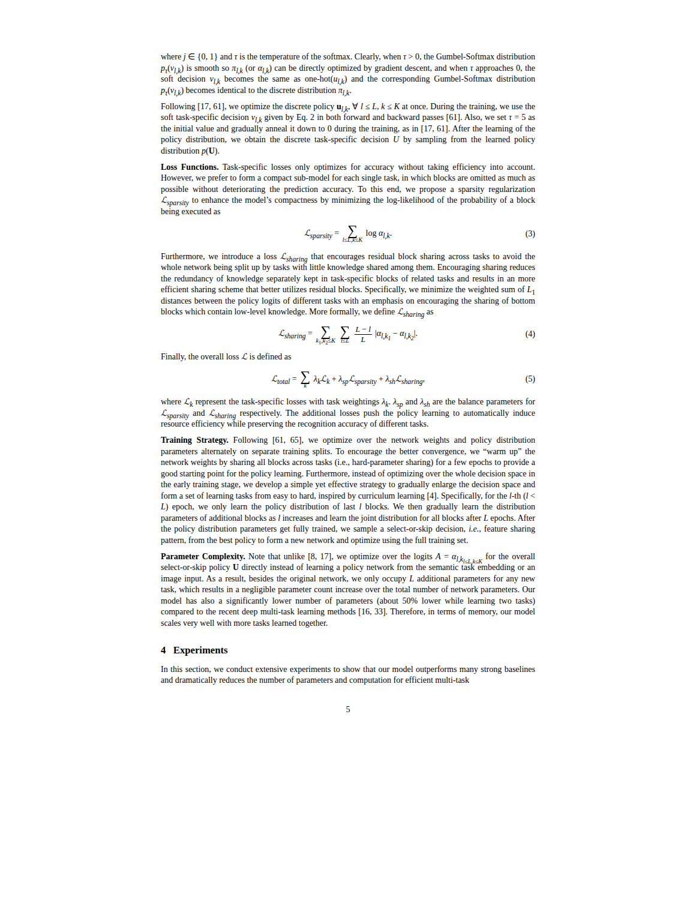where j ∈ {0, 1} and τ is the temperature of the softmax. Clearly, when τ > 0, the Gumbel-Softmax distribution pτ(vl,k) is smooth so πl,k (or αl,k) can be directly optimized by gradient descent, and when τ approaches 0, the soft decision vl,k becomes the same as one-hot(ul,k) and the corresponding Gumbel-Softmax distribution pτ(vl,k) becomes identical to the discrete distribution πl,k.
Following [17, 61], we optimize the discrete policy ul,k, ∀ l ≤ L, k ≤ K at once. During the training, we use the soft task-specific decision vl,k given by Eq. 2 in both forward and backward passes [61]. Also, we set τ = 5 as the initial value and gradually anneal it down to 0 during the training, as in [17, 61]. After the learning of the policy distribution, we obtain the discrete task-specific decision U by sampling from the learned policy distribution p(U).
Loss Functions. Task-specific losses only optimizes for accuracy without taking efficiency into account. However, we prefer to form a compact sub-model for each single task, in which blocks are omitted as much as possible without deteriorating the prediction accuracy. To this end, we propose a sparsity regularization ℒsparsity to enhance the model’s compactness by minimizing the log-likelihood of the probability of a block being executed as
ℒsparsity = ∑l≤L,k≤K log αl,k. (3)
Furthermore, we introduce a loss ℒsharing that encourages residual block sharing across tasks to avoid the whole network being split up by tasks with little knowledge shared among them. Encouraging sharing reduces the redundancy of knowledge separately kept in task-specific blocks of related tasks and results in an more efficient sharing scheme that better utilizes residual blocks. Specifically, we minimize the weighted sum of L1 distances between the policy logits of different tasks with an emphasis on encouraging the sharing of bottom blocks which contain low-level knowledge. More formally, we define ℒsharing as
ℒsharing = ∑k1,k2≤K ∑l≤L L − l L |αl,k1 − αl,k2|. (4)
Finally, the overall loss ℒ is defined as
ℒtotal = ∑k λk ℒk + λsp ℒsparsity + λsh ℒsharing, (5)
where ℒk represent the task-specific losses with task weightings λk. λsp and λsh are the balance parameters for ℒsparsity and ℒsharing respectively. The additional losses push the policy learning to automatically induce resource efficiency while preserving the recognition accuracy of different tasks.
Training Strategy. Following [61, 65], we optimize over the network weights and policy distribution parameters alternately on separate training splits. To encourage the better convergence, we “warm up” the network weights by sharing all blocks across tasks (i.e., hard-parameter sharing) for a few epochs to provide a good starting point for the policy learning. Furthermore, instead of optimizing over the whole decision space in the early training stage, we develop a simple yet effective strategy to gradually enlarge the decision space and form a set of learning tasks from easy to hard, inspired by curriculum learning [4]. Specifically, for the l-th (l < L) epoch, we only learn the policy distribution of last l blocks. We then gradually learn the distribution parameters of additional blocks as l increases and learn the joint distribution for all blocks after L epochs. After the policy distribution parameters get fully trained, we sample a select-or-skip decision, i.e., feature sharing pattern, from the best policy to form a new network and optimize using the full training set.
Parameter Complexity. Note that unlike [8, 17], we optimize over the logits A = αl,kl≤L,k≤K for the overall select-or-skip policy U directly instead of learning a policy network from the semantic task embedding or an image input. As a result, besides the original network, we only occupy L additional parameters for any new task, which results in a negligible parameter count increase over the total number of network parameters. Our model has also a significantly lower number of parameters (about 50% lower while learning two tasks) compared to the recent deep multi-task learning methods [16, 33]. Therefore, in terms of memory, our model scales very well with more tasks learned together.
4 Experiments
In this section, we conduct extensive experiments to show that our model outperforms many strong baselines and dramatically reduces the number of parameters and computation for efficient multi-task
5